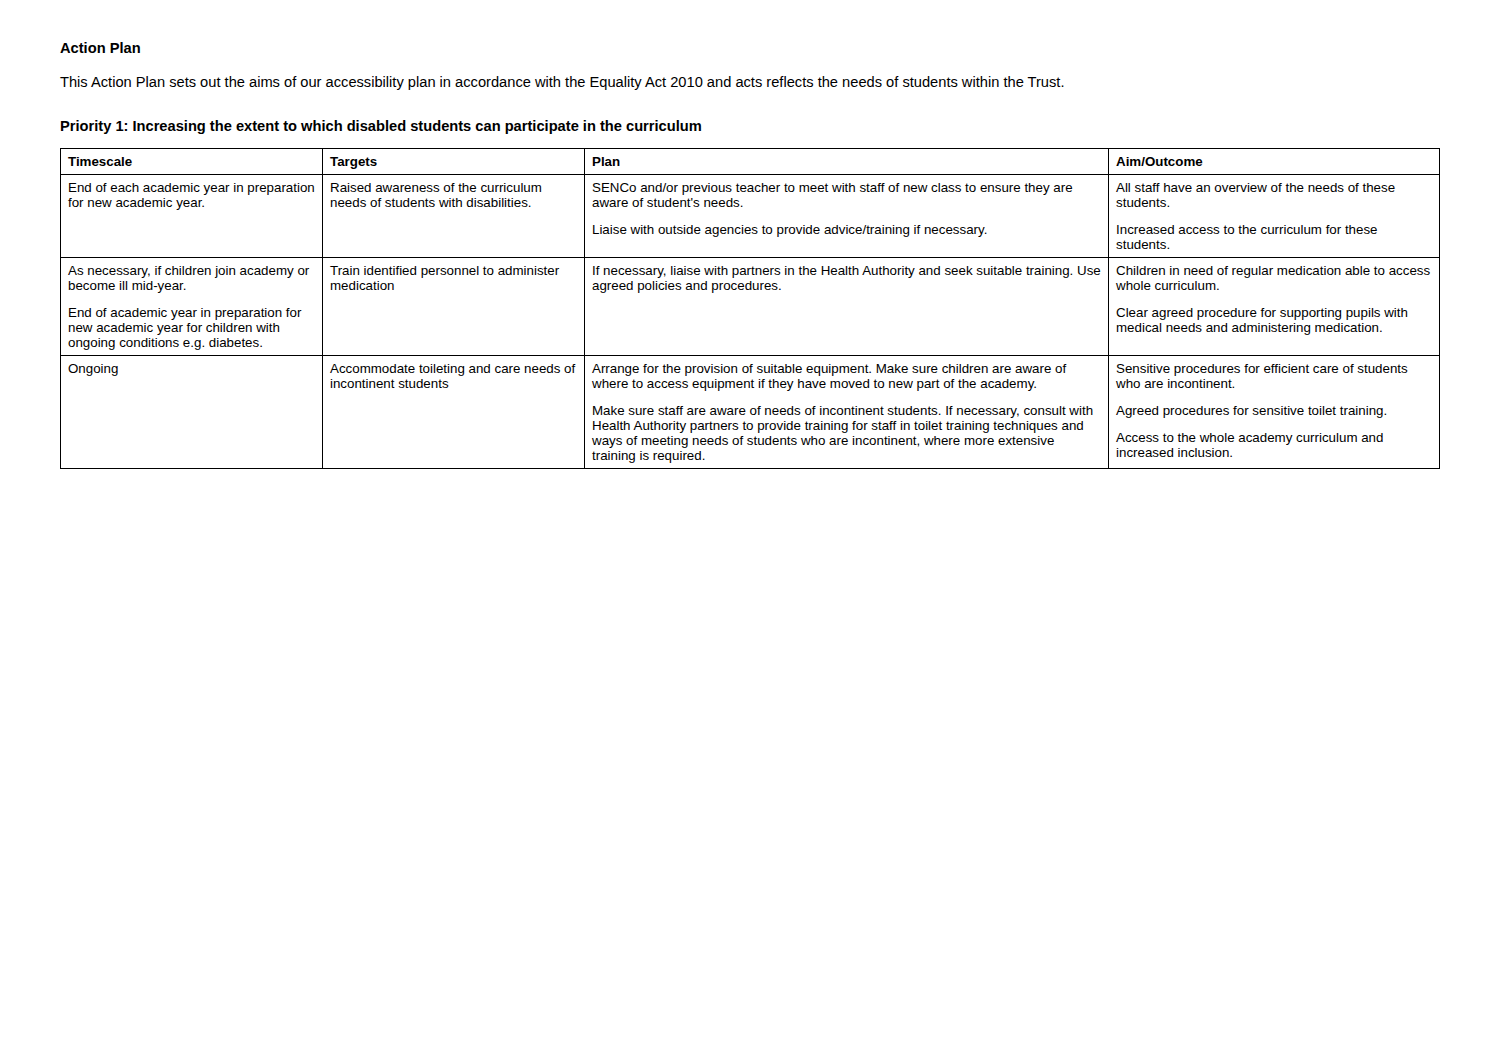Action Plan
This Action Plan sets out the aims of our accessibility plan in accordance with the Equality Act 2010 and acts reflects the needs of students within the Trust.
Priority 1: Increasing the extent to which disabled students can participate in the curriculum
| Timescale | Targets | Plan | Aim/Outcome |
| --- | --- | --- | --- |
| End of each academic year in preparation for new academic year. | Raised awareness of the curriculum needs of students with disabilities. | SENCo and/or previous teacher to meet with staff of new class to ensure they are aware of student's needs. Liaise with outside agencies to provide advice/training if necessary. | All staff have an overview of the needs of these students. Increased access to the curriculum for these students. |
| As necessary, if children join academy or become ill mid-year. End of academic year in preparation for new academic year for children with ongoing conditions e.g. diabetes. | Train identified personnel to administer medication | If necessary, liaise with partners in the Health Authority and seek suitable training. Use agreed policies and procedures. | Children in need of regular medication able to access whole curriculum. Clear agreed procedure for supporting pupils with medical needs and administering medication. |
| Ongoing | Accommodate toileting and care needs of incontinent students | Arrange for the provision of suitable equipment. Make sure children are aware of where to access equipment if they have moved to new part of the academy. Make sure staff are aware of needs of incontinent students. If necessary, consult with Health Authority partners to provide training for staff in toilet training techniques and ways of meeting needs of students who are incontinent, where more extensive training is required. | Sensitive procedures for efficient care of students who are incontinent. Agreed procedures for sensitive toilet training. Access to the whole academy curriculum and increased inclusion. |